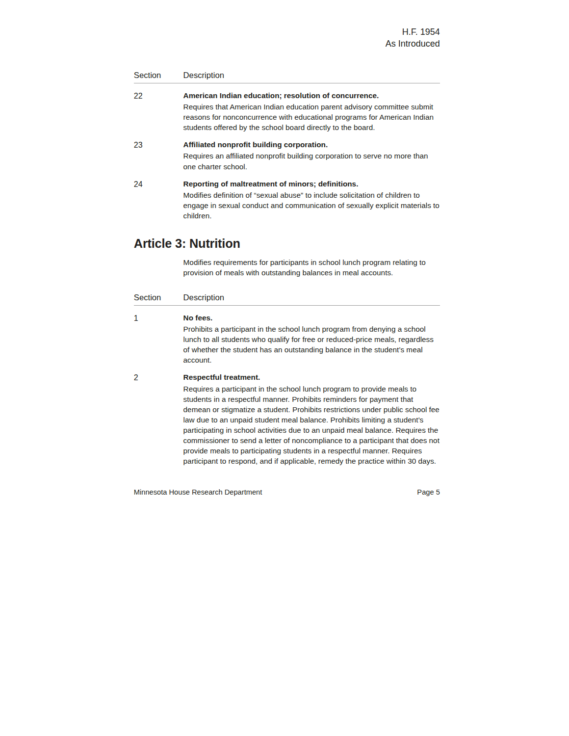H.F. 1954
As Introduced
| Section | Description |
| --- | --- |
| 22 | American Indian education; resolution of concurrence. Requires that American Indian education parent advisory committee submit reasons for nonconcurrence with educational programs for American Indian students offered by the school board directly to the board. |
| 23 | Affiliated nonprofit building corporation. Requires an affiliated nonprofit building corporation to serve no more than one charter school. |
| 24 | Reporting of maltreatment of minors; definitions. Modifies definition of “sexual abuse” to include solicitation of children to engage in sexual conduct and communication of sexually explicit materials to children. |
Article 3: Nutrition
Modifies requirements for participants in school lunch program relating to provision of meals with outstanding balances in meal accounts.
| Section | Description |
| --- | --- |
| 1 | No fees. Prohibits a participant in the school lunch program from denying a school lunch to all students who qualify for free or reduced-price meals, regardless of whether the student has an outstanding balance in the student’s meal account. |
| 2 | Respectful treatment. Requires a participant in the school lunch program to provide meals to students in a respectful manner. Prohibits reminders for payment that demean or stigmatize a student. Prohibits restrictions under public school fee law due to an unpaid student meal balance. Prohibits limiting a student’s participating in school activities due to an unpaid meal balance. Requires the commissioner to send a letter of noncompliance to a participant that does not provide meals to participating students in a respectful manner. Requires participant to respond, and if applicable, remedy the practice within 30 days. |
Minnesota House Research Department Page 5